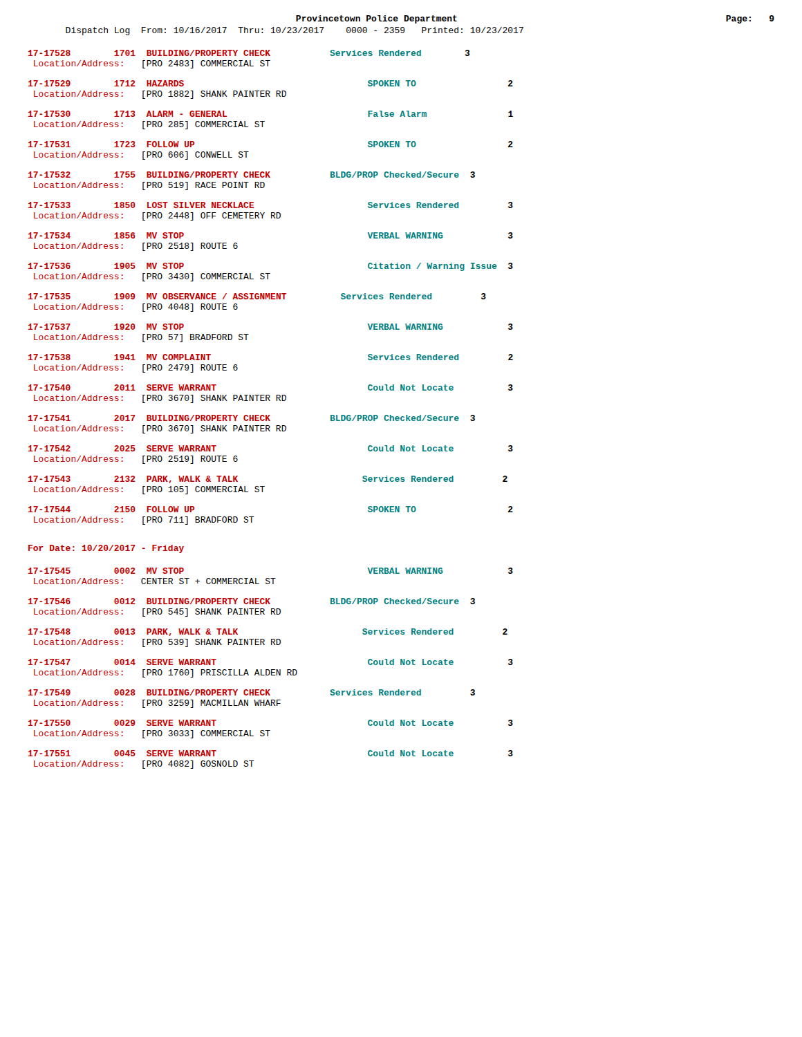Provincetown Police Department
Page: 9
Dispatch Log From: 10/16/2017 Thru: 10/23/2017 0000 - 2359 Printed: 10/23/2017
17-17528 1701 BUILDING/PROPERTY CHECK Services Rendered 3
Location/Address: [PRO 2483] COMMERCIAL ST
17-17529 1712 HAZARDS SPOKEN TO 2
Location/Address: [PRO 1882] SHANK PAINTER RD
17-17530 1713 ALARM - GENERAL False Alarm 1
Location/Address: [PRO 285] COMMERCIAL ST
17-17531 1723 FOLLOW UP SPOKEN TO 2
Location/Address: [PRO 606] CONWELL ST
17-17532 1755 BUILDING/PROPERTY CHECK BLDG/PROP Checked/Secure 3
Location/Address: [PRO 519] RACE POINT RD
17-17533 1850 LOST SILVER NECKLACE Services Rendered 3
Location/Address: [PRO 2448] OFF CEMETERY RD
17-17534 1856 MV STOP VERBAL WARNING 3
Location/Address: [PRO 2518] ROUTE 6
17-17536 1905 MV STOP Citation / Warning Issue 3
Location/Address: [PRO 3430] COMMERCIAL ST
17-17535 1909 MV OBSERVANCE / ASSIGNMENT Services Rendered 3
Location/Address: [PRO 4048] ROUTE 6
17-17537 1920 MV STOP VERBAL WARNING 3
Location/Address: [PRO 57] BRADFORD ST
17-17538 1941 MV COMPLAINT Services Rendered 2
Location/Address: [PRO 2479] ROUTE 6
17-17540 2011 SERVE WARRANT Could Not Locate 3
Location/Address: [PRO 3670] SHANK PAINTER RD
17-17541 2017 BUILDING/PROPERTY CHECK BLDG/PROP Checked/Secure 3
Location/Address: [PRO 3670] SHANK PAINTER RD
17-17542 2025 SERVE WARRANT Could Not Locate 3
Location/Address: [PRO 2519] ROUTE 6
17-17543 2132 PARK, WALK & TALK Services Rendered 2
Location/Address: [PRO 105] COMMERCIAL ST
17-17544 2150 FOLLOW UP SPOKEN TO 2
Location/Address: [PRO 711] BRADFORD ST
For Date: 10/20/2017 - Friday
17-17545 0002 MV STOP VERBAL WARNING 3
Location/Address: CENTER ST + COMMERCIAL ST
17-17546 0012 BUILDING/PROPERTY CHECK BLDG/PROP Checked/Secure 3
Location/Address: [PRO 545] SHANK PAINTER RD
17-17548 0013 PARK, WALK & TALK Services Rendered 2
Location/Address: [PRO 539] SHANK PAINTER RD
17-17547 0014 SERVE WARRANT Could Not Locate 3
Location/Address: [PRO 1760] PRISCILLA ALDEN RD
17-17549 0028 BUILDING/PROPERTY CHECK Services Rendered 3
Location/Address: [PRO 3259] MACMILLAN WHARF
17-17550 0029 SERVE WARRANT Could Not Locate 3
Location/Address: [PRO 3033] COMMERCIAL ST
17-17551 0045 SERVE WARRANT Could Not Locate 3
Location/Address: [PRO 4082] GOSNOLD ST